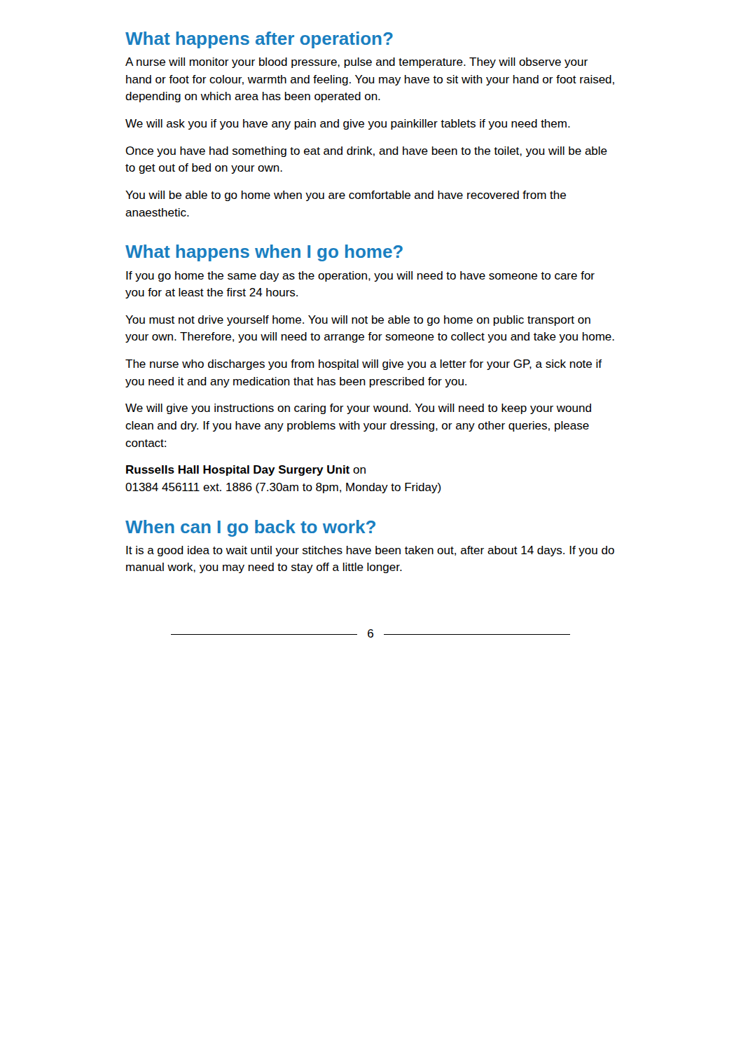What happens after operation?
A nurse will monitor your blood pressure, pulse and temperature. They will observe your hand or foot for colour, warmth and feeling. You may have to sit with your hand or foot raised, depending on which area has been operated on.
We will ask you if you have any pain and give you painkiller tablets if you need them.
Once you have had something to eat and drink, and have been to the toilet, you will be able to get out of bed on your own.
You will be able to go home when you are comfortable and have recovered from the anaesthetic.
What happens when I go home?
If you go home the same day as the operation, you will need to have someone to care for you for at least the first 24 hours.
You must not drive yourself home. You will not be able to go home on public transport on your own. Therefore, you will need to arrange for someone to collect you and take you home.
The nurse who discharges you from hospital will give you a letter for your GP, a sick note if you need it and any medication that has been prescribed for you.
We will give you instructions on caring for your wound. You will need to keep your wound clean and dry. If you have any problems with your dressing, or any other queries, please contact:
Russells Hall Hospital Day Surgery Unit on
01384 456111 ext. 1886 (7.30am to 8pm, Monday to Friday)
When can I go back to work?
It is a good idea to wait until your stitches have been taken out, after about 14 days. If you do manual work, you may need to stay off a little longer.
6